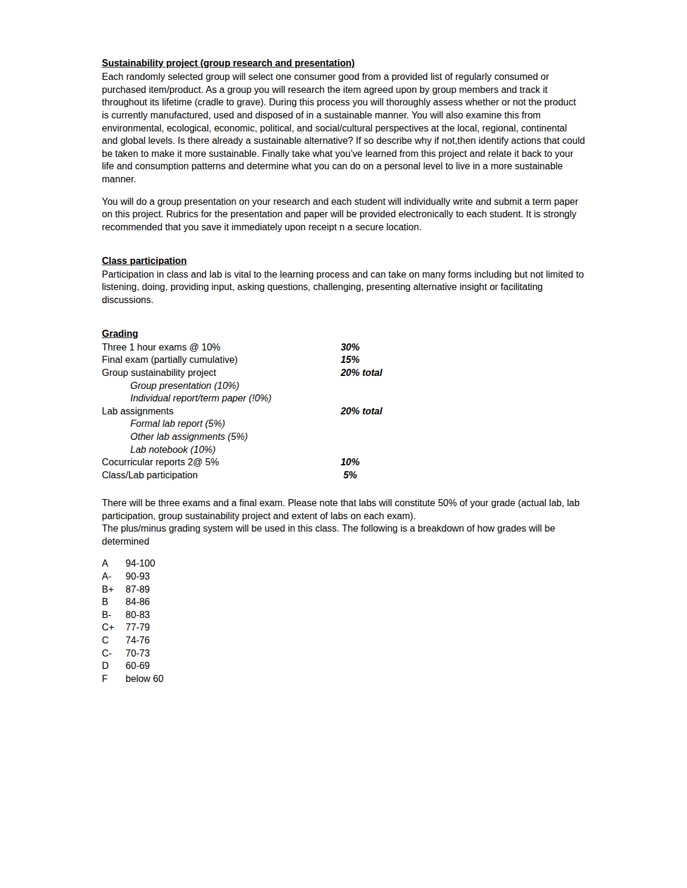Sustainability project (group research and presentation)
Each randomly selected group will select one consumer good from a provided list of regularly consumed or purchased item/product. As a group you will research the item agreed upon by group members and track it throughout its lifetime (cradle to grave). During this process you will thoroughly assess whether or not the product is currently manufactured, used and disposed of in a sustainable manner. You will also examine this from environmental, ecological, economic, political, and social/cultural perspectives at the local, regional, continental and global levels. Is there already a sustainable alternative? If so describe why if not,then identify actions that could be taken to make it more sustainable. Finally take what you’ve learned from this project and relate it back to your life and consumption patterns and determine what you can do on a personal level to live in a more sustainable manner.
You will do a group presentation on your research and each student will individually write and submit a term paper on this project. Rubrics for the presentation and paper will be provided electronically to each student. It is strongly recommended that you save it immediately upon receipt n a secure location.
Class participation
Participation in class and lab is vital to the learning process and can take on many forms including but not limited to listening, doing, providing input, asking questions, challenging, presenting alternative insight or facilitating discussions.
Grading
| Three 1 hour exams @ 10% | 30% |
| Final exam (partially cumulative) | 15% |
| Group sustainability project | 20% total |
| Group presentation (10%) |
| Individual report/term paper (!0%) |
| Lab assignments | 20% total |
| Formal lab report (5%) |
| Other lab assignments (5%) |
| Lab notebook (10%) |
| Cocurricular reports 2@ 5% | 10% |
| Class/Lab participation | 5% |
There will be three exams and a final exam. Please note that labs will constitute 50% of your grade (actual lab, lab participation, group sustainability project and extent of labs on each exam).
The plus/minus grading system will be used in this class. The following is a breakdown of how grades will be determined
| A | 94-100 |
| A- | 90-93 |
| B+ | 87-89 |
| B | 84-86 |
| B- | 80-83 |
| C+ | 77-79 |
| C | 74-76 |
| C- | 70-73 |
| D | 60-69 |
| F | below 60 |